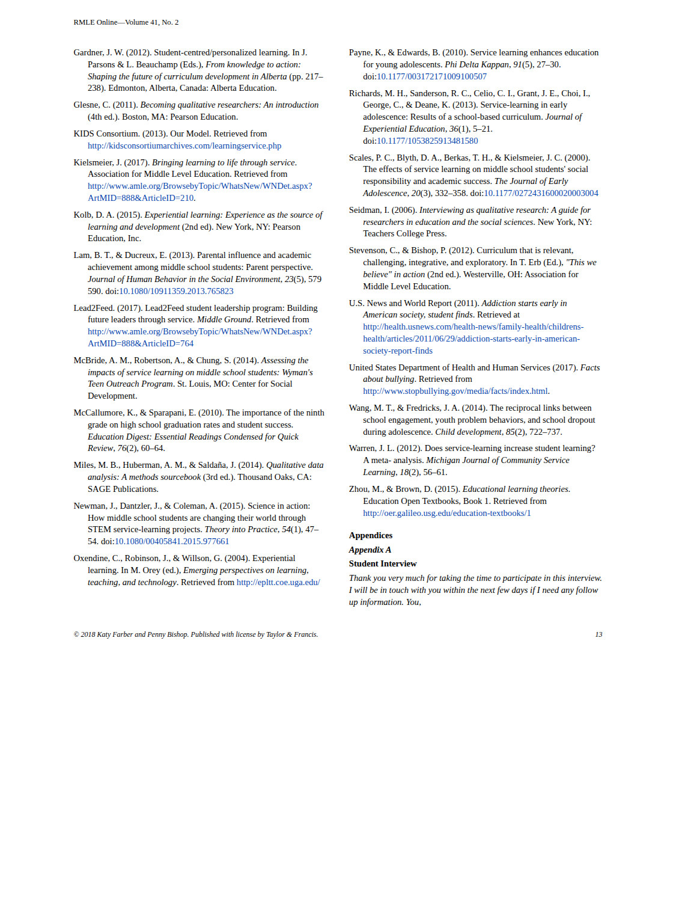RMLE Online—Volume 41, No. 2
Gardner, J. W. (2012). Student-centred/personalized learning. In J. Parsons & L. Beauchamp (Eds.), From knowledge to action: Shaping the future of curriculum development in Alberta (pp. 217–238). Edmonton, Alberta, Canada: Alberta Education.
Glesne, C. (2011). Becoming qualitative researchers: An introduction (4th ed.). Boston, MA: Pearson Education.
KIDS Consortium. (2013). Our Model. Retrieved from http://kidsconsortiumarchives.com/learningservice.php
Kielsmeier, J. (2017). Bringing learning to life through service. Association for Middle Level Education. Retrieved from http://www.amle.org/BrowsebyTopic/WhatsNew/WNDet.aspx?ArtMID=888&ArticleID=210.
Kolb, D. A. (2015). Experiential learning: Experience as the source of learning and development (2nd ed). New York, NY: Pearson Education, Inc.
Lam, B. T., & Ducreux, E. (2013). Parental influence and academic achievement among middle school students: Parent perspective. Journal of Human Behavior in the Social Environment, 23(5), 579 590. doi:10.1080/10911359.2013.765823
Lead2Feed. (2017). Lead2Feed student leadership program: Building future leaders through service. Middle Ground. Retrieved from http://www.amle.org/BrowsebyTopic/WhatsNew/WNDet.aspx?ArtMID=888&ArticleID=764
McBride, A. M., Robertson, A., & Chung, S. (2014). Assessing the impacts of service learning on middle school students: Wyman's Teen Outreach Program. St. Louis, MO: Center for Social Development.
McCallumore, K., & Sparapani, E. (2010). The importance of the ninth grade on high school graduation rates and student success. Education Digest: Essential Readings Condensed for Quick Review, 76(2), 60–64.
Miles, M. B., Huberman, A. M., & Saldaña, J. (2014). Qualitative data analysis: A methods sourcebook (3rd ed.). Thousand Oaks, CA: SAGE Publications.
Newman, J., Dantzler, J., & Coleman, A. (2015). Science in action: How middle school students are changing their world through STEM service-learning projects. Theory into Practice, 54(1), 47–54. doi:10.1080/00405841.2015.977661
Oxendine, C., Robinson, J., & Willson, G. (2004). Experiential learning. In M. Orey (ed.), Emerging perspectives on learning, teaching, and technology. Retrieved from http://epltt.coe.uga.edu/
Payne, K., & Edwards, B. (2010). Service learning enhances education for young adolescents. Phi Delta Kappan, 91(5), 27–30. doi:10.1177/003172171009100507
Richards, M. H., Sanderson, R. C., Celio, C. I., Grant, J. E., Choi, I., George, C., & Deane, K. (2013). Service-learning in early adolescence: Results of a school-based curriculum. Journal of Experiential Education, 36(1), 5–21. doi:10.1177/1053825913481580
Scales, P. C., Blyth, D. A., Berkas, T. H., & Kielsmeier, J. C. (2000). The effects of service learning on middle school students' social responsibility and academic success. The Journal of Early Adolescence, 20(3), 332–358. doi:10.1177/0272431600020003004
Seidman, I. (2006). Interviewing as qualitative research: A guide for researchers in education and the social sciences. New York, NY: Teachers College Press.
Stevenson, C., & Bishop, P. (2012). Curriculum that is relevant, challenging, integrative, and exploratory. In T. Erb (Ed.), "This we believe" in action (2nd ed.). Westerville, OH: Association for Middle Level Education.
U.S. News and World Report (2011). Addiction starts early in American society, student finds. Retrieved at http://health.usnews.com/health-news/family-health/childrens-health/articles/2011/06/29/addiction-starts-early-in-american-society-report-finds
United States Department of Health and Human Services (2017). Facts about bullying. Retrieved from http://www.stopbullying.gov/media/facts/index.html.
Wang, M. T., & Fredricks, J. A. (2014). The reciprocal links between school engagement, youth problem behaviors, and school dropout during adolescence. Child development, 85(2), 722–737.
Warren, J. L. (2012). Does service-learning increase student learning? A meta- analysis. Michigan Journal of Community Service Learning, 18(2), 56–61.
Zhou, M., & Brown, D. (2015). Educational learning theories. Education Open Textbooks, Book 1. Retrieved from http://oer.galileo.usg.edu/education-textbooks/1
Appendices
Appendix A
Student Interview
Thank you very much for taking the time to participate in this interview. I will be in touch with you within the next few days if I need any follow up information. You,
© 2018 Katy Farber and Penny Bishop. Published with license by Taylor & Francis. 13